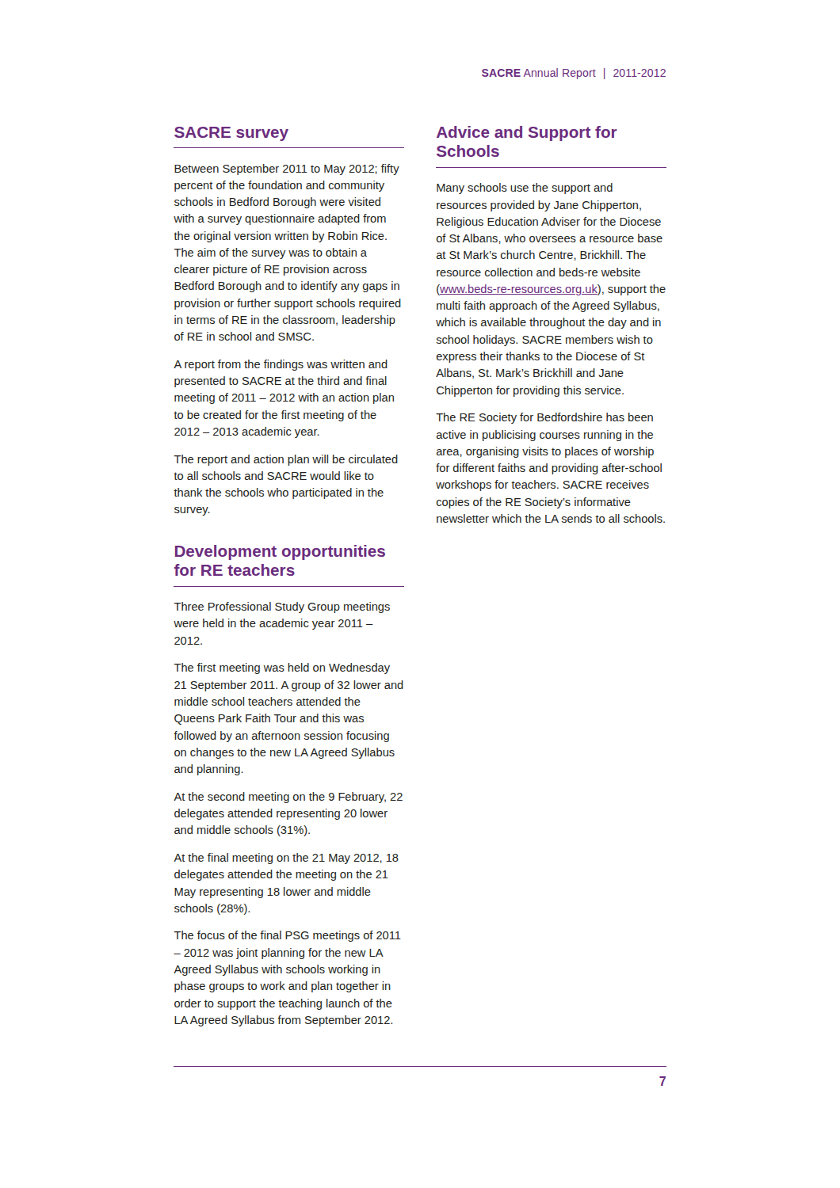SACRE Annual Report | 2011-2012
SACRE survey
Between September 2011 to May 2012; fifty percent of the foundation and community schools in Bedford Borough were visited with a survey questionnaire adapted from the original version written by Robin Rice. The aim of the survey was to obtain a clearer picture of RE provision across Bedford Borough and to identify any gaps in provision or further support schools required in terms of RE in the classroom, leadership of RE in school and SMSC.
A report from the findings was written and presented to SACRE at the third and final meeting of 2011 – 2012 with an action plan to be created for the first meeting of the 2012 – 2013 academic year.
The report and action plan will be circulated to all schools and SACRE would like to thank the schools who participated in the survey.
Development opportunities for RE teachers
Three Professional Study Group meetings were held in the academic year 2011 – 2012.
The first meeting was held on Wednesday 21 September 2011. A group of 32 lower and middle school teachers attended the Queens Park Faith Tour and this was followed by an afternoon session focusing on changes to the new LA Agreed Syllabus and planning.
At the second meeting on the 9 February, 22 delegates attended representing 20 lower and middle schools (31%).
At the final meeting on the 21 May 2012, 18 delegates attended the meeting on the 21 May representing 18 lower and middle schools (28%).
The focus of the final PSG meetings of 2011 – 2012 was joint planning for the new LA Agreed Syllabus with schools working in phase groups to work and plan together in order to support the teaching launch of the LA Agreed Syllabus from September 2012.
Advice and Support for Schools
Many schools use the support and resources provided by Jane Chipperton, Religious Education Adviser for the Diocese of St Albans, who oversees a resource base at St Mark’s church Centre, Brickhill. The resource collection and beds-re website (www.beds-re-resources.org.uk), support the multi faith approach of the Agreed Syllabus, which is available throughout the day and in school holidays. SACRE members wish to express their thanks to the Diocese of St Albans, St. Mark’s Brickhill and Jane Chipperton for providing this service.
The RE Society for Bedfordshire has been active in publicising courses running in the area, organising visits to places of worship for different faiths and providing after-school workshops for teachers. SACRE receives copies of the RE Society’s informative newsletter which the LA sends to all schools.
7